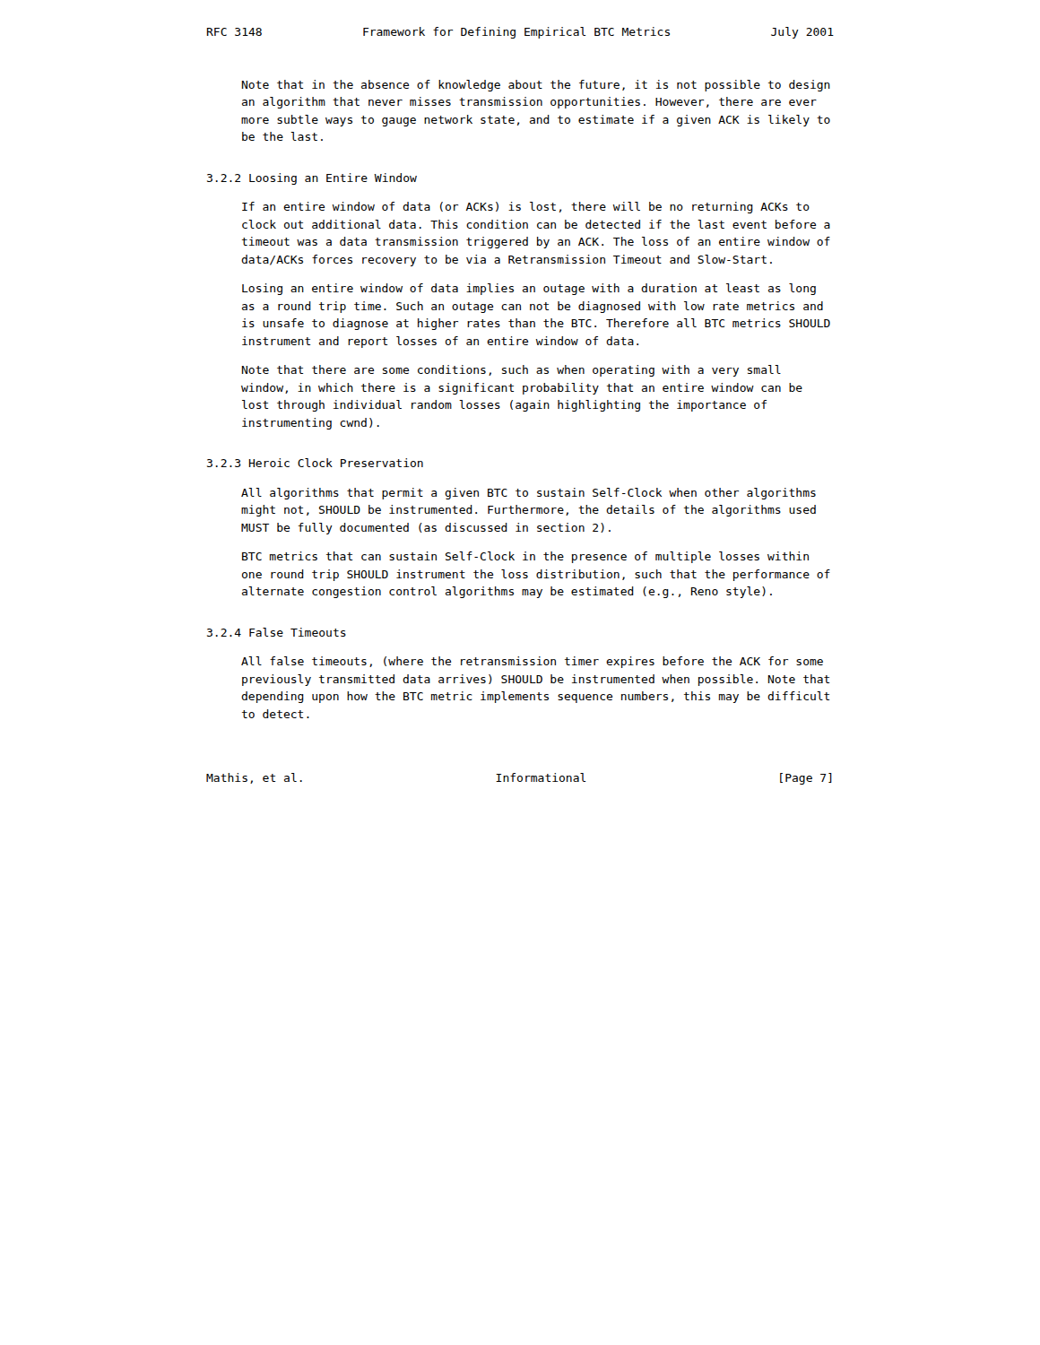RFC 3148 Framework for Defining Empirical BTC Metrics July 2001
Note that in the absence of knowledge about the future, it is not possible to design an algorithm that never misses transmission opportunities. However, there are ever more subtle ways to gauge network state, and to estimate if a given ACK is likely to be the last.
3.2.2 Loosing an Entire Window
If an entire window of data (or ACKs) is lost, there will be no returning ACKs to clock out additional data. This condition can be detected if the last event before a timeout was a data transmission triggered by an ACK. The loss of an entire window of data/ACKs forces recovery to be via a Retransmission Timeout and Slow-Start.
Losing an entire window of data implies an outage with a duration at least as long as a round trip time. Such an outage can not be diagnosed with low rate metrics and is unsafe to diagnose at higher rates than the BTC. Therefore all BTC metrics SHOULD instrument and report losses of an entire window of data.
Note that there are some conditions, such as when operating with a very small window, in which there is a significant probability that an entire window can be lost through individual random losses (again highlighting the importance of instrumenting cwnd).
3.2.3 Heroic Clock Preservation
All algorithms that permit a given BTC to sustain Self-Clock when other algorithms might not, SHOULD be instrumented. Furthermore, the details of the algorithms used MUST be fully documented (as discussed in section 2).
BTC metrics that can sustain Self-Clock in the presence of multiple losses within one round trip SHOULD instrument the loss distribution, such that the performance of alternate congestion control algorithms may be estimated (e.g., Reno style).
3.2.4 False Timeouts
All false timeouts, (where the retransmission timer expires before the ACK for some previously transmitted data arrives) SHOULD be instrumented when possible. Note that depending upon how the BTC metric implements sequence numbers, this may be difficult to detect.
Mathis, et al. Informational [Page 7]